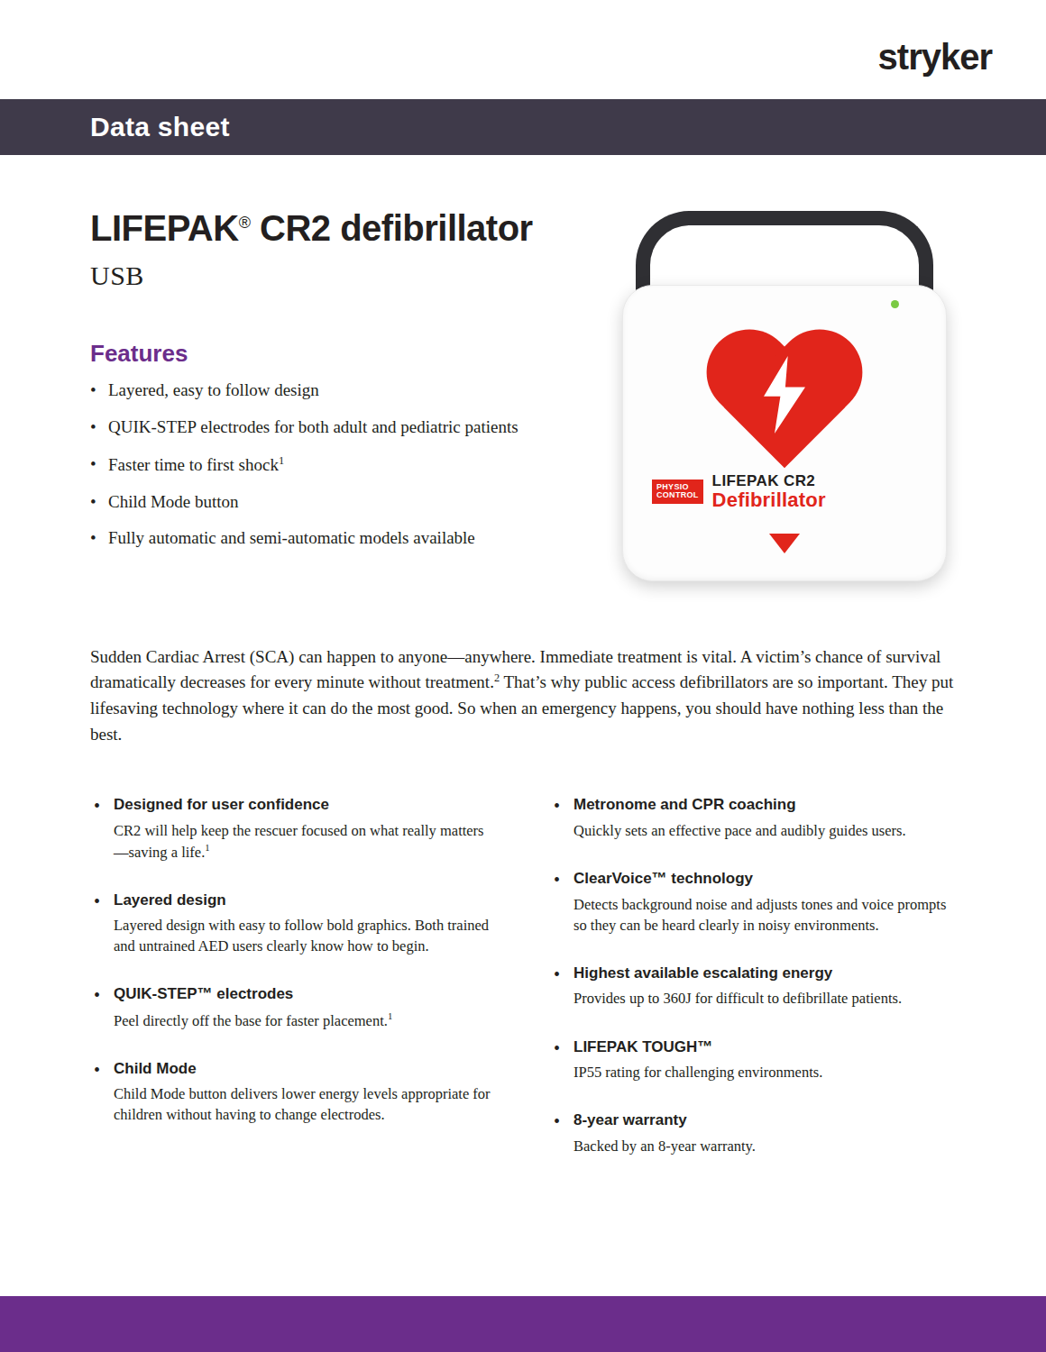stryker
Data sheet
LIFEPAK® CR2 defibrillator
USB
Features
Layered, easy to follow design
QUIK-STEP electrodes for both adult and pediatric patients
Faster time to first shock1
Child Mode button
Fully automatic and semi-automatic models available
PHYSIO
CONTROL
LIFEPAK CR2
Defibrillator
Sudden Cardiac Arrest (SCA) can happen to anyone—anywhere. Immediate treatment is vital. A victim’s chance of survival dramatically decreases for every minute without treatment.2 That’s why public access defibrillators are so important. They put lifesaving technology where it can do the most good. So when an emergency happens, you should have nothing less than the best.
Designed for user confidence
CR2 will help keep the rescuer focused on what really matters—saving a life.1
Layered design
Layered design with easy to follow bold graphics. Both trained and untrained AED users clearly know how to begin.
QUIK-STEP™ electrodes
Peel directly off the base for faster placement.1
Child Mode
Child Mode button delivers lower energy levels appropriate for children without having to change electrodes.
Metronome and CPR coaching
Quickly sets an effective pace and audibly guides users.
ClearVoice™ technology
Detects background noise and adjusts tones and voice prompts so they can be heard clearly in noisy environments.
Highest available escalating energy
Provides up to 360J for difficult to defibrillate patients.
LIFEPAK TOUGH™
IP55 rating for challenging environments.
8-year warranty
Backed by an 8-year warranty.